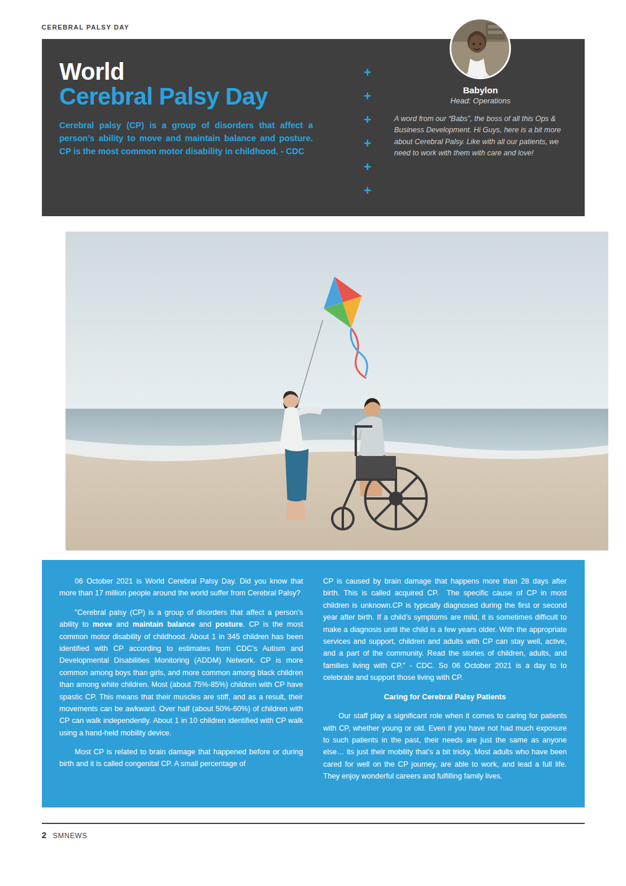Cerebral Palsy Day
World
Cerebral Palsy Day
Cerebral palsy (CP) is a group of disorders that affect a person’s ability to move and maintain balance and posture. CP is the most common motor disability in childhood. - CDC
++++++
Babylon
Head: Operations
A word from our “Babs”, the boss of all this Ops & Business Development. Hi Guys, here is a bit more about Cerebral Palsy. Like with all our patients, we need to work with them with care and love!
06 October 2021 is World Cerebral Palsy Day. Did you know that more than 17 million people around the world suffer from Cerebral Palsy?
"Cerebral palsy (CP) is a group of disorders that affect a person’s ability to move and maintain balance and posture. CP is the most common motor disability of childhood. About 1 in 345 children has been identified with CP according to estimates from CDC’s Autism and Developmental Disabilities Monitoring (ADDM) Network. CP is more common among boys than girls, and more common among black children than among white children. Most (about 75%-85%) children with CP have spastic CP. This means that their muscles are stiff, and as a result, their movements can be awkward. Over half (about 50%-60%) of children with CP can walk independently. About 1 in 10 children identified with CP walk using a hand-held mobility device.
Most CP is related to brain damage that happened before or during birth and it is called congenital CP. A small percentage of
CP is caused by brain damage that happens more than 28 days after birth. This is called acquired CP. The specific cause of CP in most children is unknown.CP is typically diagnosed during the first or second year after birth. If a child’s symptoms are mild, it is sometimes difficult to make a diagnosis until the child is a few years older. With the appropriate services and support, children and adults with CP can stay well, active, and a part of the community. Read the stories of children, adults, and families living with CP." - CDC. So 06 October 2021 is a day to to celebrate and support those living with CP.
Caring for Cerebral Palsy Patients
Our staff play a significant role when it comes to caring for patients with CP, whether young or old. Even if you have not had much exposure to such patients in the past, their needs are just the same as anyone else… its just their mobility that’s a bit tricky. Most adults who have been cared for well on the CP journey, are able to work, and lead a full life. They enjoy wonderful careers and fulfilling family lives.
2 SMNEWS